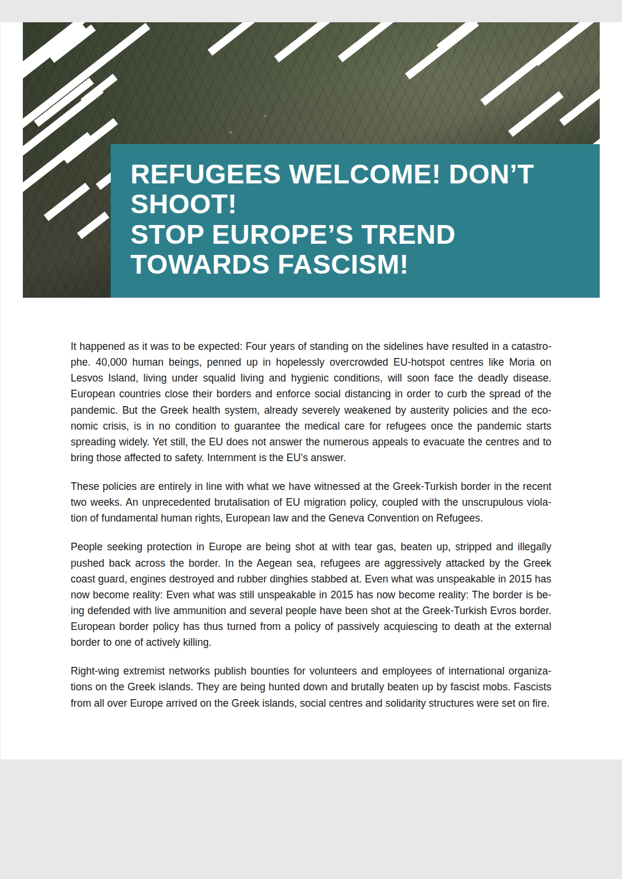Refugees welcome! Don’t shoot!
Stop Europe’s trend
towards fascism!
It happened as it was to be expected: Four years of standing on the sidelines have resulted in a catastrophe. 40,000 human beings, penned up in hopelessly overcrowded EU-hotspot centres like Moria on Lesvos Island, living under squalid living and hygienic conditions, will soon face the deadly disease. European countries close their borders and enforce social distancing in order to curb the spread of the pandemic. But the Greek health system, already severely weakened by austerity policies and the economic crisis, is in no condition to guarantee the medical care for refugees once the pandemic starts spreading widely. Yet still, the EU does not answer the numerous appeals to evacuate the centres and to bring those affected to safety. Internment is the EU’s answer.
These policies are entirely in line with what we have witnessed at the Greek-Turkish border in the recent two weeks. An unprecedented brutalisation of EU migration policy, coupled with the unscrupulous violation of fundamental human rights, European law and the Geneva Convention on Refugees.
People seeking protection in Europe are being shot at with tear gas, beaten up, stripped and illegally pushed back across the border. In the Aegean sea, refugees are aggressively attacked by the Greek coast guard, engines destroyed and rubber dinghies stabbed at. Even what was unspeakable in 2015 has now become reality: Even what was still unspeakable in 2015 has now become reality: The border is being defended with live ammunition and several people have been shot at the Greek-Turkish Evros border. European border policy has thus turned from a policy of passively acquiescing to death at the external border to one of actively killing.
Right-wing extremist networks publish bounties for volunteers and employees of international organizations on the Greek islands. They are being hunted down and brutally beaten up by fascist mobs. Fascists from all over Europe arrived on the Greek islands, social centres and solidarity structures were set on fire.